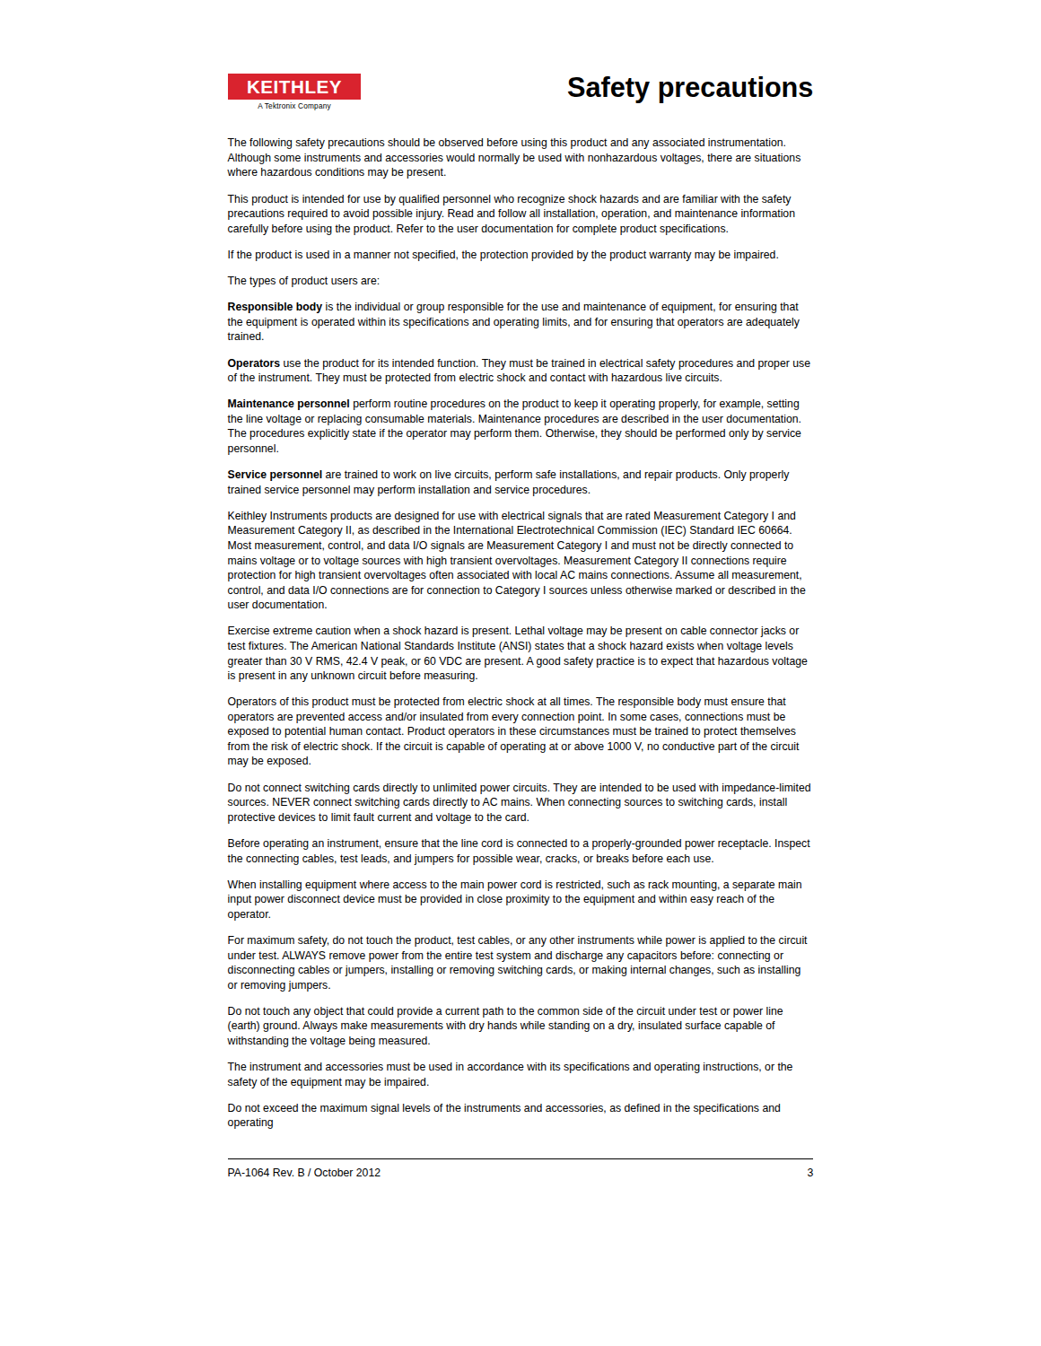KEITHLEY
A Tektronix Company
Safety precautions
The following safety precautions should be observed before using this product and any associated instrumentation. Although some instruments and accessories would normally be used with nonhazardous voltages, there are situations where hazardous conditions may be present.
This product is intended for use by qualified personnel who recognize shock hazards and are familiar with the safety precautions required to avoid possible injury. Read and follow all installation, operation, and maintenance information carefully before using the product. Refer to the user documentation for complete product specifications.
If the product is used in a manner not specified, the protection provided by the product warranty may be impaired.
The types of product users are:
Responsible body is the individual or group responsible for the use and maintenance of equipment, for ensuring that the equipment is operated within its specifications and operating limits, and for ensuring that operators are adequately trained.
Operators use the product for its intended function. They must be trained in electrical safety procedures and proper use of the instrument. They must be protected from electric shock and contact with hazardous live circuits.
Maintenance personnel perform routine procedures on the product to keep it operating properly, for example, setting the line voltage or replacing consumable materials. Maintenance procedures are described in the user documentation. The procedures explicitly state if the operator may perform them. Otherwise, they should be performed only by service personnel.
Service personnel are trained to work on live circuits, perform safe installations, and repair products. Only properly trained service personnel may perform installation and service procedures.
Keithley Instruments products are designed for use with electrical signals that are rated Measurement Category I and Measurement Category II, as described in the International Electrotechnical Commission (IEC) Standard IEC 60664. Most measurement, control, and data I/O signals are Measurement Category I and must not be directly connected to mains voltage or to voltage sources with high transient overvoltages. Measurement Category II connections require protection for high transient overvoltages often associated with local AC mains connections. Assume all measurement, control, and data I/O connections are for connection to Category I sources unless otherwise marked or described in the user documentation.
Exercise extreme caution when a shock hazard is present. Lethal voltage may be present on cable connector jacks or test fixtures. The American National Standards Institute (ANSI) states that a shock hazard exists when voltage levels greater than 30 V RMS, 42.4 V peak, or 60 VDC are present. A good safety practice is to expect that hazardous voltage is present in any unknown circuit before measuring.
Operators of this product must be protected from electric shock at all times. The responsible body must ensure that operators are prevented access and/or insulated from every connection point. In some cases, connections must be exposed to potential human contact. Product operators in these circumstances must be trained to protect themselves from the risk of electric shock. If the circuit is capable of operating at or above 1000 V, no conductive part of the circuit may be exposed.
Do not connect switching cards directly to unlimited power circuits. They are intended to be used with impedance-limited sources. NEVER connect switching cards directly to AC mains. When connecting sources to switching cards, install protective devices to limit fault current and voltage to the card.
Before operating an instrument, ensure that the line cord is connected to a properly-grounded power receptacle. Inspect the connecting cables, test leads, and jumpers for possible wear, cracks, or breaks before each use.
When installing equipment where access to the main power cord is restricted, such as rack mounting, a separate main input power disconnect device must be provided in close proximity to the equipment and within easy reach of the operator.
For maximum safety, do not touch the product, test cables, or any other instruments while power is applied to the circuit under test. ALWAYS remove power from the entire test system and discharge any capacitors before: connecting or disconnecting cables or jumpers, installing or removing switching cards, or making internal changes, such as installing or removing jumpers.
Do not touch any object that could provide a current path to the common side of the circuit under test or power line (earth) ground. Always make measurements with dry hands while standing on a dry, insulated surface capable of withstanding the voltage being measured.
The instrument and accessories must be used in accordance with its specifications and operating instructions, or the safety of the equipment may be impaired.
Do not exceed the maximum signal levels of the instruments and accessories, as defined in the specifications and operating
PA-1064 Rev. B / October 2012 3